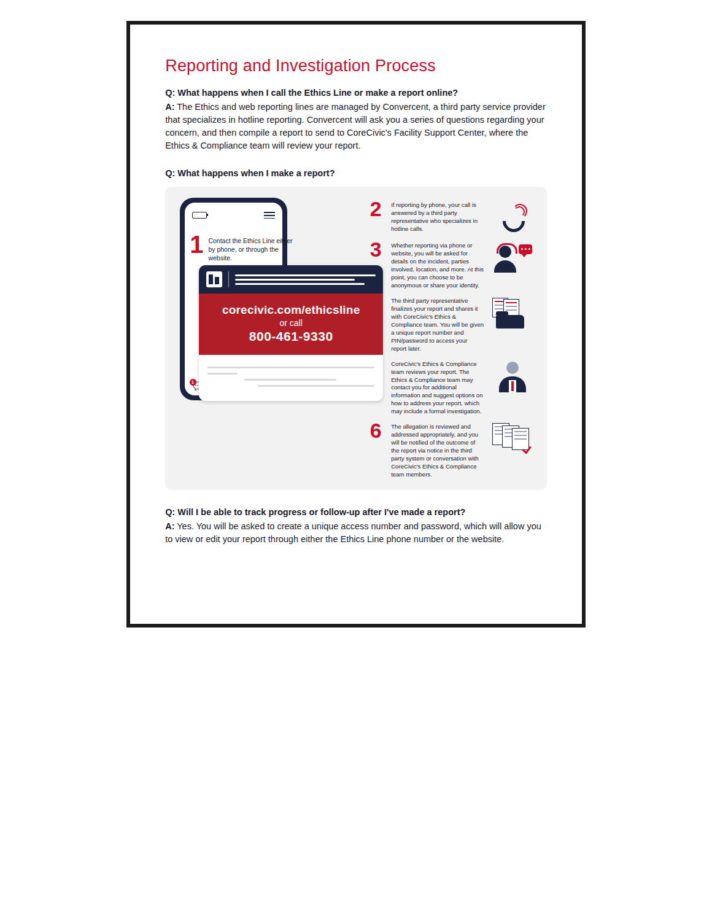Reporting and Investigation Process
Q: What happens when I call the Ethics Line or make a report online?
A: The Ethics and web reporting lines are managed by Convercent, a third party service provider that specializes in hotline reporting. Convercent will ask you a series of questions regarding your concern, and then compile a report to send to CoreCivic's Facility Support Center, where the Ethics & Compliance team will review your report.
Q: What happens when I make a report?
💬1 👤 ⚙ 🔍
1
Contact the Ethics Line either by phone, or through the website.
corecivic.com/ethicsline
or call
800-461-9330
2
If reporting by phone, your call is answered by a third party representative who specializes in hotline calls.
3
Whether reporting via phone or website, you will be asked for details on the incident, parties involved, location, and more. At this point, you can choose to be anonymous or share your identity.
4
The third party representative finalizes your report and shares it with CoreCivic's Ethics & Compliance team. You will be given a unique report number and PIN/password to access your report later.
5
CoreCivic's Ethics & Compliance team reviews your report. The Ethics & Compliance team may contact you for additional information and suggest options on how to address your report, which may include a formal investigation.
6
The allegation is reviewed and addressed appropriately, and you will be notified of the outcome of the report via notice in the third party system or conversation with CoreCivic's Ethics & Compliance team members.
Q: Will I be able to track progress or follow-up after I've made a report?
A: Yes. You will be asked to create a unique access number and password, which will allow you to view or edit your report through either the Ethics Line phone number or the website.